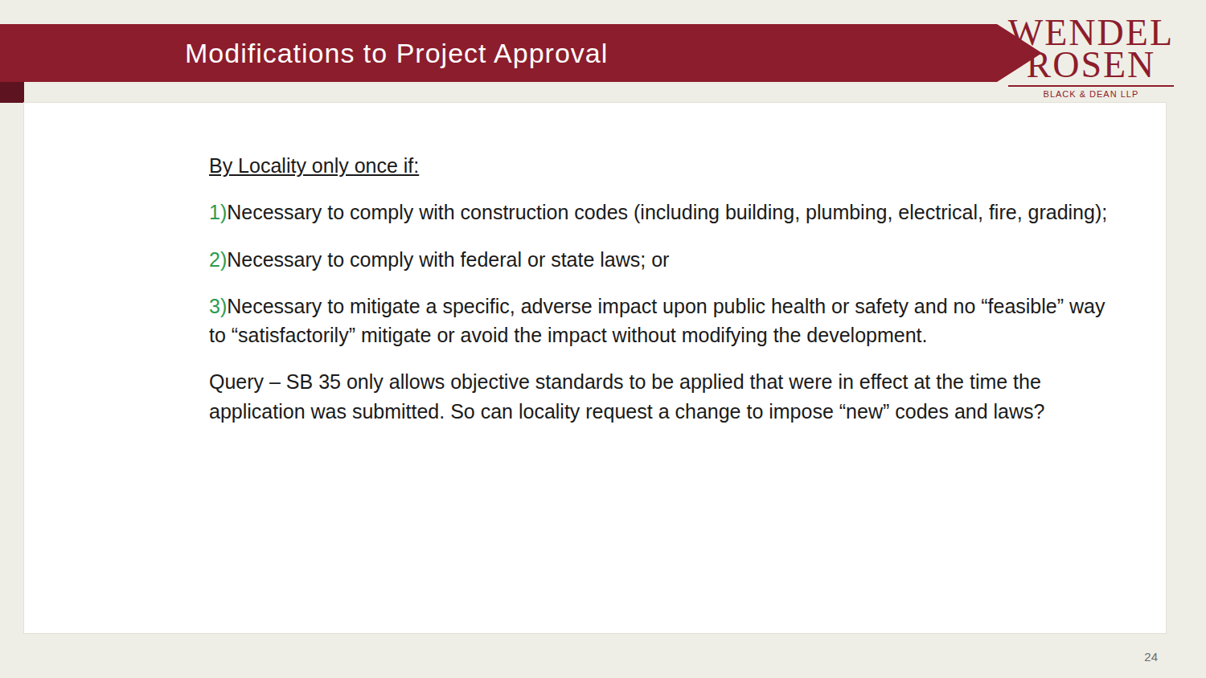Modifications to Project Approval
WENDEL ROSEN
BLACK & DEAN LLP
By Locality only once if:
1) Necessary to comply with construction codes (including building, plumbing, electrical, fire, grading);
2) Necessary to comply with federal or state laws; or
3) Necessary to mitigate a specific, adverse impact upon public health or safety and no “feasible” way to “satisfactorily” mitigate or avoid the impact without modifying the development.
Query – SB 35 only allows objective standards to be applied that were in effect at the time the application was submitted. So can locality request a change to impose “new” codes and laws?
24